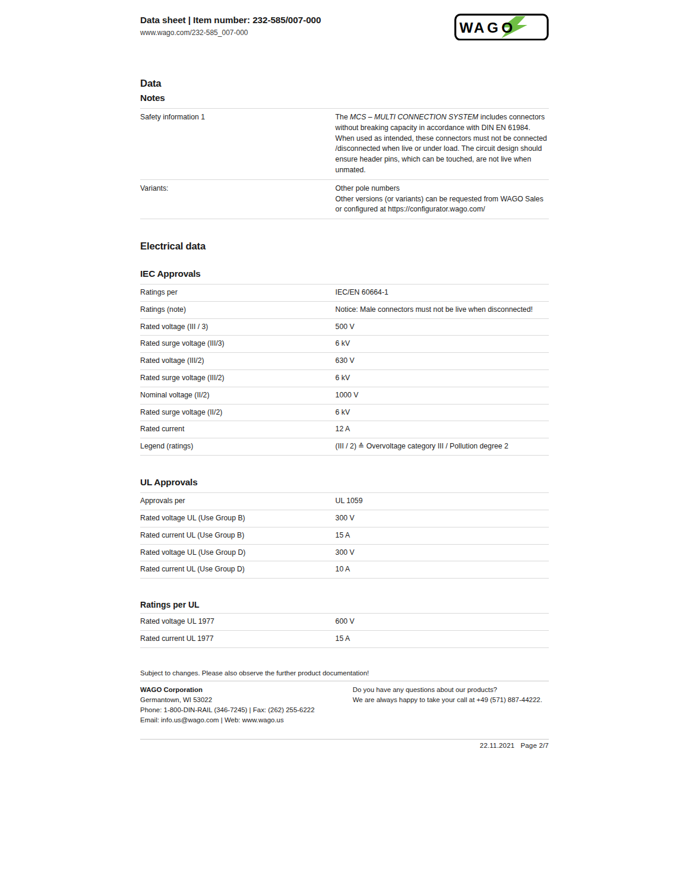Data sheet | Item number: 232-585/007-000
www.wago.com/232-585_007-000
W A G O
Data
Notes
| Safety information 1 | The MCS – MULTI CONNECTION SYSTEM includes connectors without breaking capacity in accordance with DIN EN 61984. When used as intended, these connectors must not be connected /disconnected when live or under load. The circuit design should ensure header pins, which can be touched, are not live when unmated. |
| Variants: | Other pole numbers Other versions (or variants) can be requested from WAGO Sales or configured at https://configurator.wago.com/ |
Electrical data
IEC Approvals
| Ratings per | IEC/EN 60664-1 |
| Ratings (note) | Notice: Male connectors must not be live when disconnected! |
| Rated voltage (III / 3) | 500 V |
| Rated surge voltage (III/3) | 6 kV |
| Rated voltage (III/2) | 630 V |
| Rated surge voltage (III/2) | 6 kV |
| Nominal voltage (II/2) | 1000 V |
| Rated surge voltage (II/2) | 6 kV |
| Rated current | 12 A |
| Legend (ratings) | (III / 2) ≙ Overvoltage category III / Pollution degree 2 |
UL Approvals
| Approvals per | UL 1059 |
| Rated voltage UL (Use Group B) | 300 V |
| Rated current UL (Use Group B) | 15 A |
| Rated voltage UL (Use Group D) | 300 V |
| Rated current UL (Use Group D) | 10 A |
Ratings per UL
| Rated voltage UL 1977 | 600 V |
| Rated current UL 1977 | 15 A |
Subject to changes. Please also observe the further product documentation!
WAGO Corporation
Germantown, WI 53022
Phone: 1-800-DIN-RAIL (346-7245) | Fax: (262) 255-6222
Email: info.us@wago.com | Web: www.wago.us
Do you have any questions about our products?
We are always happy to take your call at +49 (571) 887-44222.
22.11.2021 Page 2/7